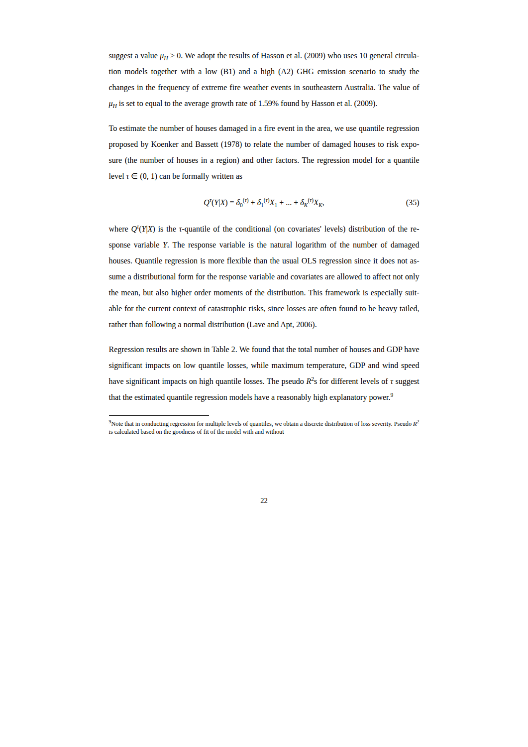suggest a value μH > 0. We adopt the results of Hasson et al. (2009) who uses 10 general circulation models together with a low (B1) and a high (A2) GHG emission scenario to study the changes in the frequency of extreme fire weather events in southeastern Australia. The value of μH is set to equal to the average growth rate of 1.59% found by Hasson et al. (2009).
To estimate the number of houses damaged in a fire event in the area, we use quantile regression proposed by Koenker and Bassett (1978) to relate the number of damaged houses to risk exposure (the number of houses in a region) and other factors. The regression model for a quantile level τ ∈ (0, 1) can be formally written as
Qτ(Y|X) = δ0(τ) + δ1(τ)X1 + ... + δK(τ)XK, (35)
where Qτ(Y|X) is the τ-quantile of the conditional (on covariates' levels) distribution of the response variable Y. The response variable is the natural logarithm of the number of damaged houses. Quantile regression is more flexible than the usual OLS regression since it does not assume a distributional form for the response variable and covariates are allowed to affect not only the mean, but also higher order moments of the distribution. This framework is especially suitable for the current context of catastrophic risks, since losses are often found to be heavy tailed, rather than following a normal distribution (Lave and Apt, 2006).
Regression results are shown in Table 2. We found that the total number of houses and GDP have significant impacts on low quantile losses, while maximum temperature, GDP and wind speed have significant impacts on high quantile losses. The pseudo R2s for different levels of τ suggest that the estimated quantile regression models have a reasonably high explanatory power.9
9Note that in conducting regression for multiple levels of quantiles, we obtain a discrete distribution of loss severity. Pseudo R2 is calculated based on the goodness of fit of the model with and without
22